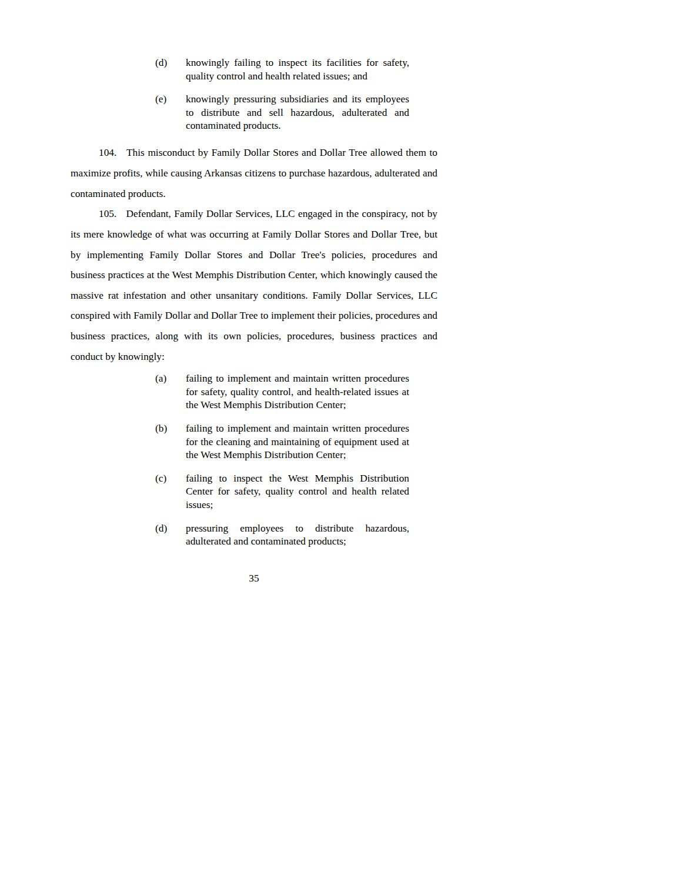(d)
knowingly failing to inspect its facilities for safety, quality control and health related issues; and
(e)
knowingly pressuring subsidiaries and its employees to distribute and sell hazardous, adulterated and contaminated products.
104. This misconduct by Family Dollar Stores and Dollar Tree allowed them to maximize profits, while causing Arkansas citizens to purchase hazardous, adulterated and contaminated products.
105. Defendant, Family Dollar Services, LLC engaged in the conspiracy, not by its mere knowledge of what was occurring at Family Dollar Stores and Dollar Tree, but by implementing Family Dollar Stores and Dollar Tree's policies, procedures and business practices at the West Memphis Distribution Center, which knowingly caused the massive rat infestation and other unsanitary conditions. Family Dollar Services, LLC conspired with Family Dollar and Dollar Tree to implement their policies, procedures and business practices, along with its own policies, procedures, business practices and conduct by knowingly:
(a)
failing to implement and maintain written procedures for safety, quality control, and health-related issues at the West Memphis Distribution Center;
(b)
failing to implement and maintain written procedures for the cleaning and maintaining of equipment used at the West Memphis Distribution Center;
(c)
failing to inspect the West Memphis Distribution Center for safety, quality control and health related issues;
(d)
pressuring employees to distribute hazardous, adulterated and contaminated products;
35